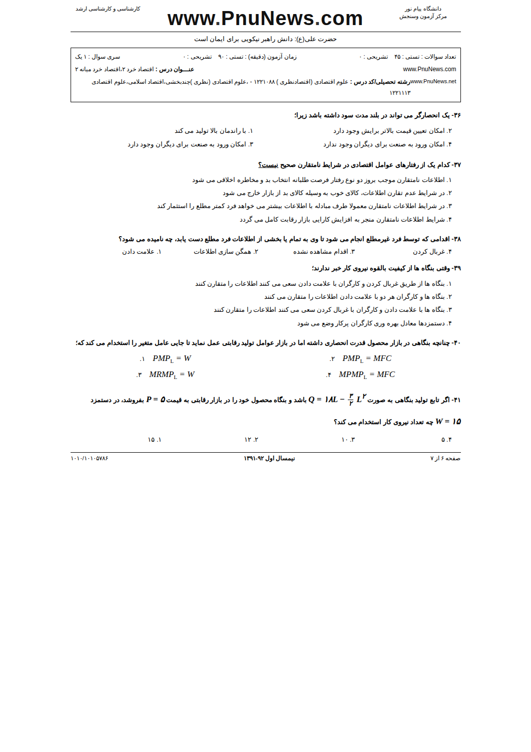دانشگاه پیام نور
مرکز آزمون وسنجش
www. PnuNews. com
کارشناسی و کارشناسی ارشد
حضرت علی(ع): دانش راهبر نیکویی برای ایمان است
تعداد سوالات : تستی : ۴۵ تشریحی : ۰
زمان آزمون (دقیقه) : تستی : ۹۰ تشریحی : ۰
سری سوال : ۱ یک
www.PnuNews.com
عنـــوان درس : اقتصاد خرد ۲،اقتصاد خرد میانه ۲
www.PnuNews.net
رشته تحصیلی/کد درس : علوم اقتصادی (اقتصادنظری ) ۱۲۲۱۰۸۸ - ،علوم اقتصادی (نظری )چندبخشی،اقتصاد اسلامی،علوم اقتصادی ۱۲۲۱۱۱۳
۳۶- یک انحصارگر می تواند در بلند مدت سود داشته باشد زیرا؛
۲. امکان تعیین قیمت بالاتر برایش وجود دارد
۱. با راندمان بالا تولید می کند
۴. امکان ورود به صنعت برای دیگران وجود ندارد
۳. امکان ورود به صنعت برای دیگران وجود دارد
۳۷- کدام یک از رفتارهای عوامل اقتصادی در شرایط نامتقارن صحیح نیست؟
۱. اطلاعات نامتقارن موجب بروز دو نوع رفتار فرصت طلبانه انتخاب بد و مخاطره اخلاقی می شود
۲. در شرایط عدم تقارن اطلاعات، کالای خوب به وسیله کالای بد از بازار خارج می شود
۳. در شرایط اطلاعات نامتقارن معمولا طرف مبادله با اطلاعات بیشتر می خواهد فرد کمتر مطلع را استثمار کند
۴. شرایط اطلاعات نامتقارن منجر به افزایش کارایی بازار رقابت کامل می گردد
۳۸- اقدامی که توسط فرد غیرمطلع انجام می شود تا وی به تمام یا بخشی از اطلاعات فرد مطلع دست یابد، چه نامیده می شود؟
۴. غربال کردن
۳. اقدام مشاهده نشده
۲. همگن سازی اطلاعات
۱. علامت دادن
۳۹- وقتی بنگاه ها از کیفیت بالقوه نیروی کار خبر ندارند؛
۱. بنگاه ها از طریق غربال کردن و کارگران با علامت دادن سعی می کنند اطلاعات را متقارن کنند
۲. بنگاه ها و کارگران هر دو با علامت دادن اطلاعات را متقارن می کنند
۳. بنگاه ها با علامت دادن و کارگران با غربال کردن سعی می کنند اطلاعات را متقارن کنند
۴. دستمزدها معادل بهره وری کارگران پرکار وضع می شود
۴۰- چنانچه بنگاهی در بازار محصول قدرت انحصاری داشته اما در بازار عوامل تولید رقابتی عمل نماید تا جایی عامل متغیر را استخدام می کند که؛
PMPL = MFC ۲.
PMPL = W ۱.
MPMPL = MFC ۴.
MRMPL = W ۳.
۴۱- اگر تابع تولید بنگاهی به صورت Q = ۱۸L − ۳۲ L۲ باشد و بنگاه محصول خود را در بازار رقابتی به قیمت P = ۵ بفروشد، در دستمزد W = ۱۵ چه تعداد نیروی کار استخدام می کند؟
۴. ۵
۳. ۱۰
۲. ۱۲
۱. ۱۵
صفحه ۶ از ۷
نیمسال اول ۹۲-۱۳۹۱
۱۰۱۰/۱۰۱۰۵۷۸۶